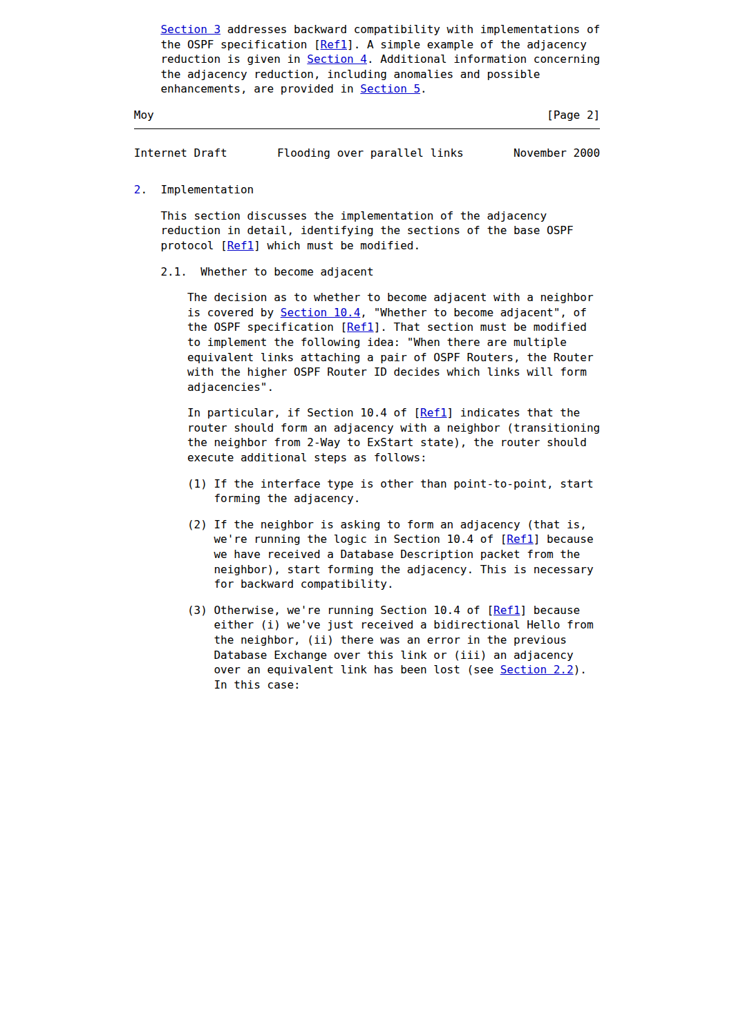Section 3 addresses backward compatibility with implementations of the OSPF specification [Ref1]. A simple example of the adjacency reduction is given in Section 4. Additional information concerning the adjacency reduction, including anomalies and possible enhancements, are provided in Section 5.
Moy [Page 2]
Internet Draft Flooding over parallel links November 2000
2. Implementation
This section discusses the implementation of the adjacency reduction in detail, identifying the sections of the base OSPF protocol [Ref1] which must be modified.
2.1. Whether to become adjacent
The decision as to whether to become adjacent with a neighbor is covered by Section 10.4, "Whether to become adjacent", of the OSPF specification [Ref1]. That section must be modified to implement the following idea: "When there are multiple equivalent links attaching a pair of OSPF Routers, the Router with the higher OSPF Router ID decides which links will form adjacencies".
In particular, if Section 10.4 of [Ref1] indicates that the router should form an adjacency with a neighbor (transitioning the neighbor from 2-Way to ExStart state), the router should execute additional steps as follows:
(1) If the interface type is other than point-to-point, start forming the adjacency.
(2) If the neighbor is asking to form an adjacency (that is, we're running the logic in Section 10.4 of [Ref1] because we have received a Database Description packet from the neighbor), start forming the adjacency. This is necessary for backward compatibility.
(3) Otherwise, we're running Section 10.4 of [Ref1] because either (i) we've just received a bidirectional Hello from the neighbor, (ii) there was an error in the previous Database Exchange over this link or (iii) an adjacency over an equivalent link has been lost (see Section 2.2). In this case: